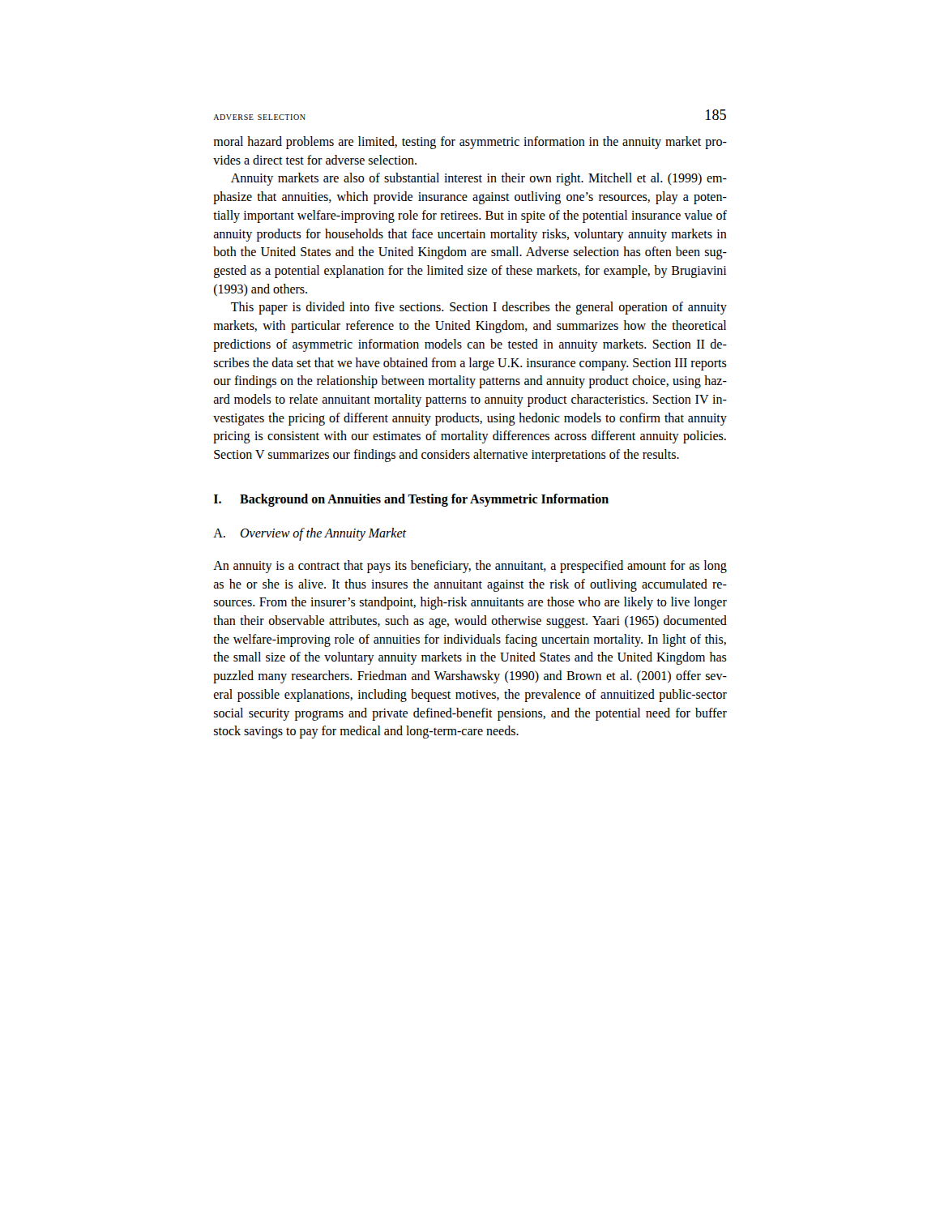adverse selection 185
moral hazard problems are limited, testing for asymmetric information in the annuity market provides a direct test for adverse selection.
Annuity markets are also of substantial interest in their own right. Mitchell et al. (1999) emphasize that annuities, which provide insurance against outliving one’s resources, play a potentially important welfare-improving role for retirees. But in spite of the potential insurance value of annuity products for households that face uncertain mortality risks, voluntary annuity markets in both the United States and the United Kingdom are small. Adverse selection has often been suggested as a potential explanation for the limited size of these markets, for example, by Brugiavini (1993) and others.
This paper is divided into five sections. Section I describes the general operation of annuity markets, with particular reference to the United Kingdom, and summarizes how the theoretical predictions of asymmetric information models can be tested in annuity markets. Section II describes the data set that we have obtained from a large U.K. insurance company. Section III reports our findings on the relationship between mortality patterns and annuity product choice, using hazard models to relate annuitant mortality patterns to annuity product characteristics. Section IV investigates the pricing of different annuity products, using hedonic models to confirm that annuity pricing is consistent with our estimates of mortality differences across different annuity policies. Section V summarizes our findings and considers alternative interpretations of the results.
I. Background on Annuities and Testing for Asymmetric Information
A. Overview of the Annuity Market
An annuity is a contract that pays its beneficiary, the annuitant, a prespecified amount for as long as he or she is alive. It thus insures the annuitant against the risk of outliving accumulated resources. From the insurer’s standpoint, high-risk annuitants are those who are likely to live longer than their observable attributes, such as age, would otherwise suggest. Yaari (1965) documented the welfare-improving role of annuities for individuals facing uncertain mortality. In light of this, the small size of the voluntary annuity markets in the United States and the United Kingdom has puzzled many researchers. Friedman and Warshawsky (1990) and Brown et al. (2001) offer several possible explanations, including bequest motives, the prevalence of annuitized public-sector social security programs and private defined-benefit pensions, and the potential need for buffer stock savings to pay for medical and long-term-care needs.